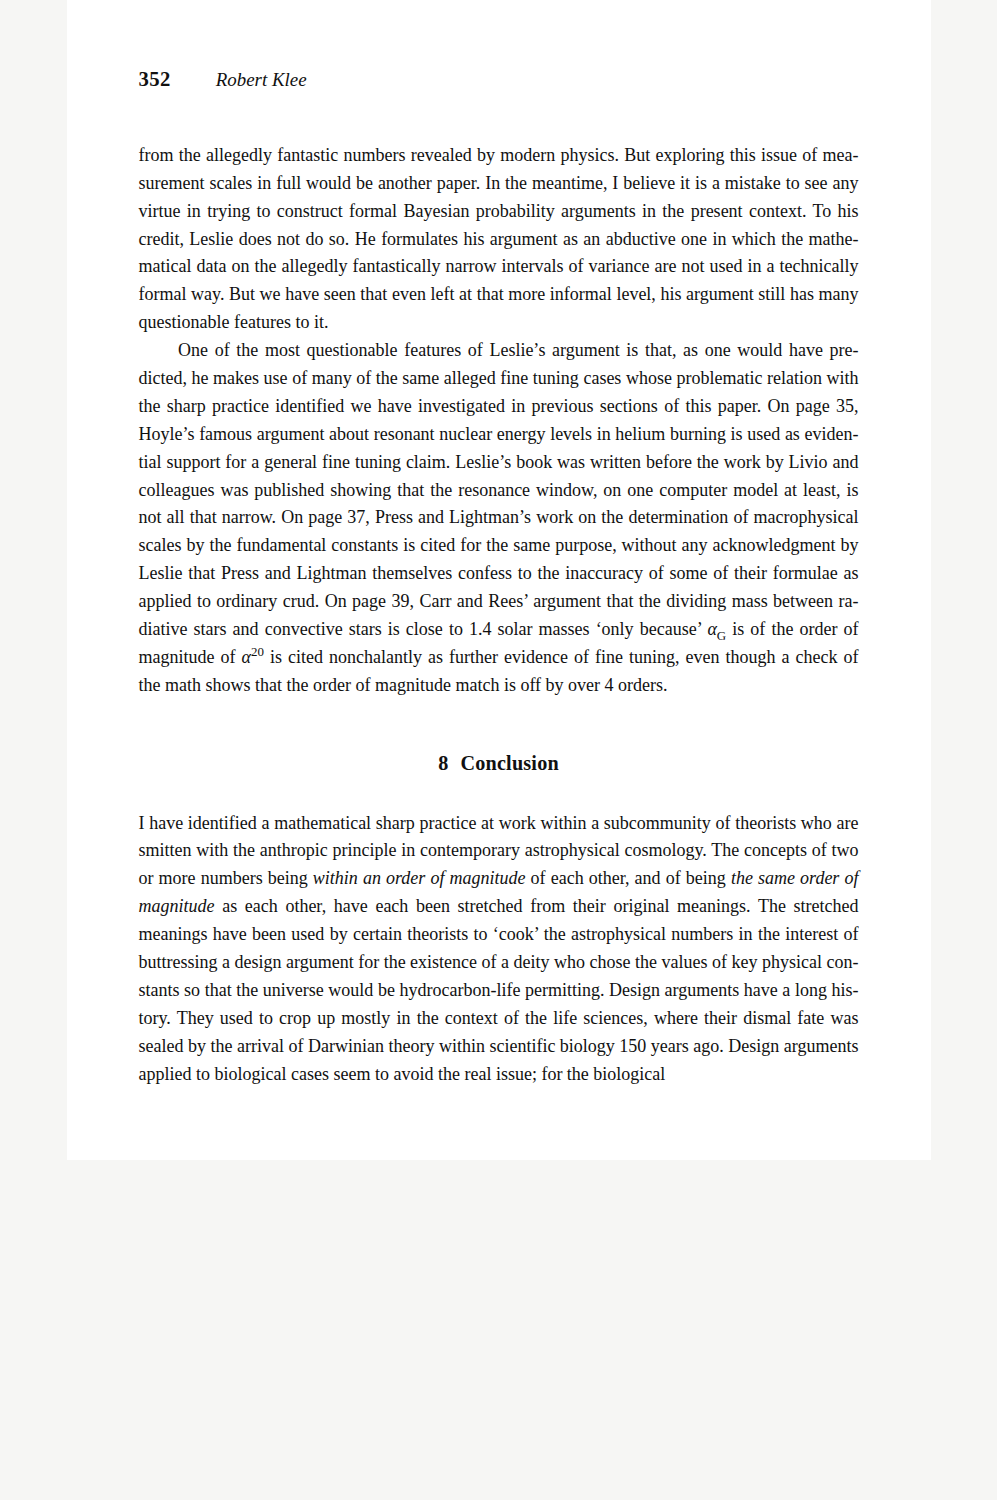352 Robert Klee
from the allegedly fantastic numbers revealed by modern physics. But exploring this issue of measurement scales in full would be another paper. In the meantime, I believe it is a mistake to see any virtue in trying to construct formal Bayesian probability arguments in the present context. To his credit, Leslie does not do so. He formulates his argument as an abductive one in which the mathematical data on the allegedly fantastically narrow intervals of variance are not used in a technically formal way. But we have seen that even left at that more informal level, his argument still has many questionable features to it.
One of the most questionable features of Leslie’s argument is that, as one would have predicted, he makes use of many of the same alleged fine tuning cases whose problematic relation with the sharp practice identified we have investigated in previous sections of this paper. On page 35, Hoyle’s famous argument about resonant nuclear energy levels in helium burning is used as evidential support for a general fine tuning claim. Leslie’s book was written before the work by Livio and colleagues was published showing that the resonance window, on one computer model at least, is not all that narrow. On page 37, Press and Lightman’s work on the determination of macrophysical scales by the fundamental constants is cited for the same purpose, without any acknowledgment by Leslie that Press and Lightman themselves confess to the inaccuracy of some of their formulae as applied to ordinary crud. On page 39, Carr and Rees’ argument that the dividing mass between radiative stars and convective stars is close to 1.4 solar masses ‘only because’ αG is of the order of magnitude of α20 is cited nonchalantly as further evidence of fine tuning, even though a check of the math shows that the order of magnitude match is off by over 4 orders.
8 Conclusion
I have identified a mathematical sharp practice at work within a subcommunity of theorists who are smitten with the anthropic principle in contemporary astrophysical cosmology. The concepts of two or more numbers being within an order of magnitude of each other, and of being the same order of magnitude as each other, have each been stretched from their original meanings. The stretched meanings have been used by certain theorists to ‘cook’ the astrophysical numbers in the interest of buttressing a design argument for the existence of a deity who chose the values of key physical constants so that the universe would be hydrocarbon-life permitting. Design arguments have a long history. They used to crop up mostly in the context of the life sciences, where their dismal fate was sealed by the arrival of Darwinian theory within scientific biology 150 years ago. Design arguments applied to biological cases seem to avoid the real issue; for the biological